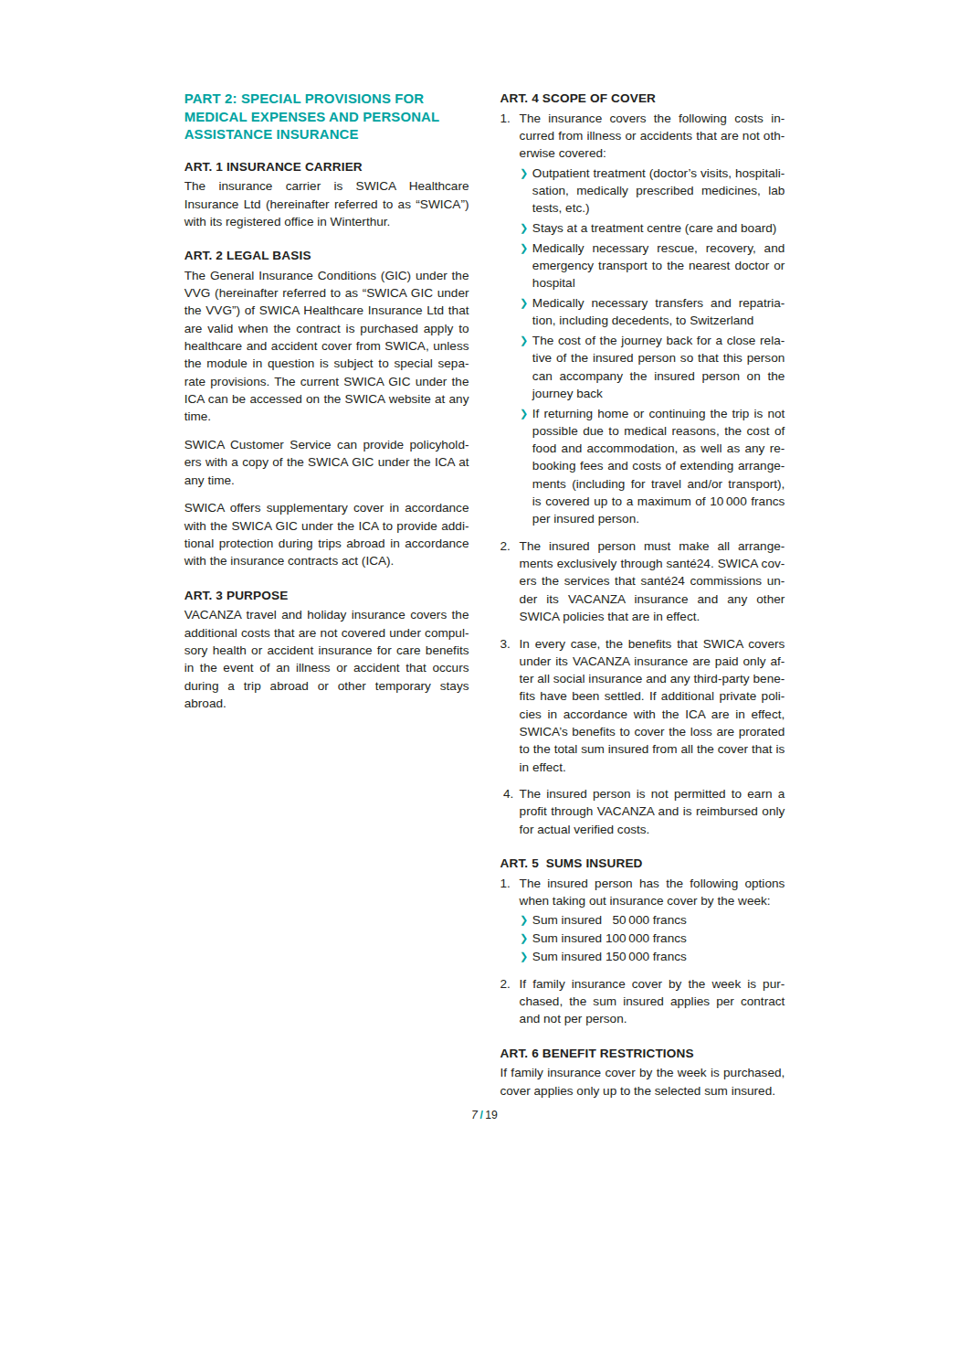Part 2: Special provisions for
medical expenses and personal
assistance insurance
Art. 1 Insurance carrier
The insurance carrier is SWICA Healthcare Insurance Ltd (hereinafter referred to as “SWICA”) with its registered office in Winterthur.
Art. 2 Legal basis
The General Insurance Conditions (GIC) under the VVG (hereinafter referred to as “SWICA GIC under the VVG”) of SWICA Healthcare Insurance Ltd that are valid when the contract is purchased apply to healthcare and accident cover from SWICA, unless the module in question is subject to special separate provisions. The current SWICA GIC under the ICA can be accessed on the SWICA website at any time.
SWICA Customer Service can provide policyholders with a copy of the SWICA GIC under the ICA at any time.
SWICA offers supplementary cover in accordance with the SWICA GIC under the ICA to provide additional protection during trips abroad in accordance with the insurance contracts act (ICA).
Art. 3 Purpose
VACANZA travel and holiday insurance covers the additional costs that are not covered under compulsory health or accident insurance for care benefits in the event of an illness or accident that occurs during a trip abroad or other temporary stays abroad.
Art. 4 Scope of cover
1. The insurance covers the following costs incurred from illness or accidents that are not otherwise covered:
Outpatient treatment (doctor’s visits, hospitalisation, medically prescribed medicines, lab tests, etc.)
Stays at a treatment centre (care and board)
Medically necessary rescue, recovery, and emergency transport to the nearest doctor or hospital
Medically necessary transfers and repatriation, including decedents, to Switzerland
The cost of the journey back for a close relative of the insured person so that this person can accompany the insured person on the journey back
If returning home or continuing the trip is not possible due to medical reasons, the cost of food and accommodation, as well as any rebooking fees and costs of extending arrangements (including for travel and/or transport), is covered up to a maximum of 10 000 francs per insured person.
2. The insured person must make all arrangements exclusively through santé24. SWICA covers the services that santé24 commissions under its VACANZA insurance and any other SWICA policies that are in effect.
3. In every case, the benefits that SWICA covers under its VACANZA insurance are paid only after all social insurance and any third-party benefits have been settled. If additional private policies in accordance with the ICA are in effect, SWICA’s benefits to cover the loss are prorated to the total sum insured from all the cover that is in effect.
4. The insured person is not permitted to earn a profit through VACANZA and is reimbursed only for actual verified costs.
Art. 5 Sums insured
1. The insured person has the following options when taking out insurance cover by the week:
Sum insured 50 000 francs
Sum insured 100 000 francs
Sum insured 150 000 francs
2. If family insurance cover by the week is purchased, the sum insured applies per contract and not per person.
Art. 6 Benefit restrictions
If family insurance cover by the week is purchased, cover applies only up to the selected sum insured.
7 / 19